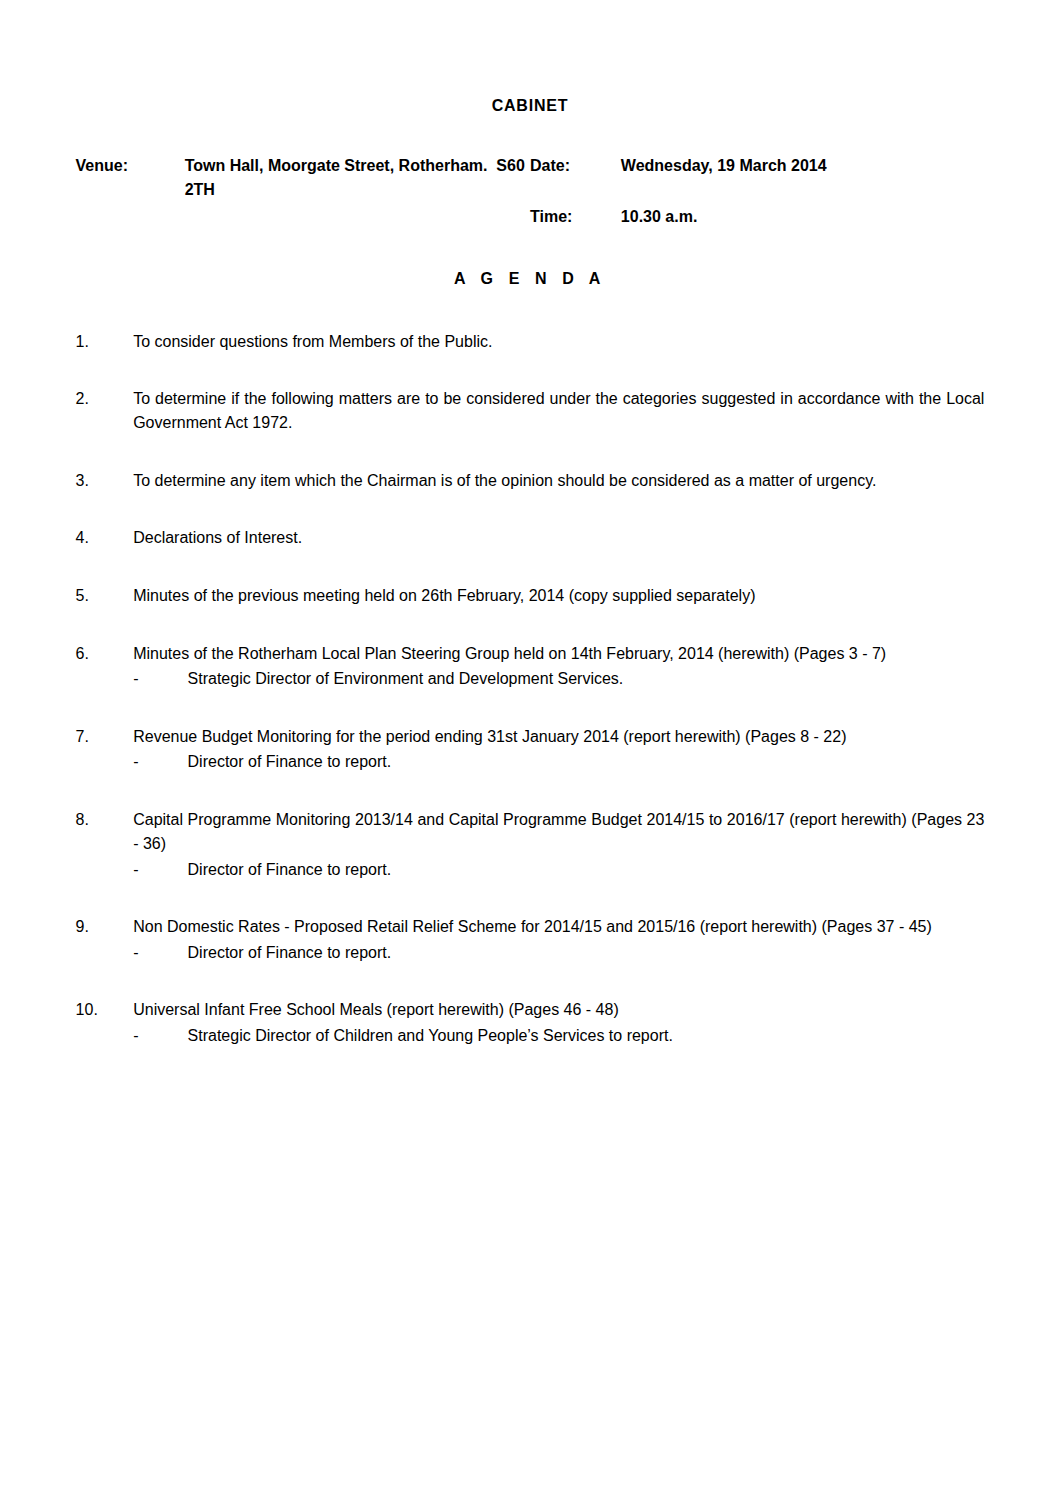CABINET
| Venue: | Town Hall, Moorgate Street, Rotherham. S60 2TH | Date: | Wednesday, 19 March 2014 |
| | | Time: | 10.30 a.m. |
A G E N D A
1. To consider questions from Members of the Public.
2. To determine if the following matters are to be considered under the categories suggested in accordance with the Local Government Act 1972.
3. To determine any item which the Chairman is of the opinion should be considered as a matter of urgency.
4. Declarations of Interest.
5. Minutes of the previous meeting held on 26th February, 2014 (copy supplied separately)
6. Minutes of the Rotherham Local Plan Steering Group held on 14th February, 2014 (herewith) (Pages 3 - 7)
-Strategic Director of Environment and Development Services.
7. Revenue Budget Monitoring for the period ending 31st January 2014 (report herewith) (Pages 8 - 22)
-Director of Finance to report.
8. Capital Programme Monitoring 2013/14 and Capital Programme Budget 2014/15 to 2016/17 (report herewith) (Pages 23 - 36)
-Director of Finance to report.
9. Non Domestic Rates - Proposed Retail Relief Scheme for 2014/15 and 2015/16 (report herewith) (Pages 37 - 45)
-Director of Finance to report.
10. Universal Infant Free School Meals (report herewith) (Pages 46 - 48)
-Strategic Director of Children and Young People’s Services to report.